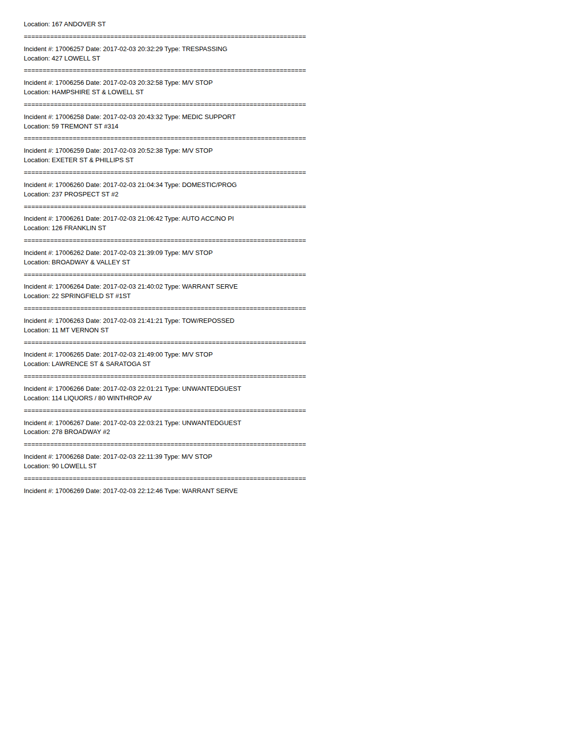Location: 167 ANDOVER ST
===========================================================================
Incident #: 17006257 Date: 2017-02-03 20:32:29 Type: TRESPASSING
Location: 427 LOWELL ST
===========================================================================
Incident #: 17006256 Date: 2017-02-03 20:32:58 Type: M/V STOP
Location: HAMPSHIRE ST & LOWELL ST
===========================================================================
Incident #: 17006258 Date: 2017-02-03 20:43:32 Type: MEDIC SUPPORT
Location: 59 TREMONT ST #314
===========================================================================
Incident #: 17006259 Date: 2017-02-03 20:52:38 Type: M/V STOP
Location: EXETER ST & PHILLIPS ST
===========================================================================
Incident #: 17006260 Date: 2017-02-03 21:04:34 Type: DOMESTIC/PROG
Location: 237 PROSPECT ST #2
===========================================================================
Incident #: 17006261 Date: 2017-02-03 21:06:42 Type: AUTO ACC/NO PI
Location: 126 FRANKLIN ST
===========================================================================
Incident #: 17006262 Date: 2017-02-03 21:39:09 Type: M/V STOP
Location: BROADWAY & VALLEY ST
===========================================================================
Incident #: 17006264 Date: 2017-02-03 21:40:02 Type: WARRANT SERVE
Location: 22 SPRINGFIELD ST #1ST
===========================================================================
Incident #: 17006263 Date: 2017-02-03 21:41:21 Type: TOW/REPOSSED
Location: 11 MT VERNON ST
===========================================================================
Incident #: 17006265 Date: 2017-02-03 21:49:00 Type: M/V STOP
Location: LAWRENCE ST & SARATOGA ST
===========================================================================
Incident #: 17006266 Date: 2017-02-03 22:01:21 Type: UNWANTEDGUEST
Location: 114 LIQUORS / 80 WINTHROP AV
===========================================================================
Incident #: 17006267 Date: 2017-02-03 22:03:21 Type: UNWANTEDGUEST
Location: 278 BROADWAY #2
===========================================================================
Incident #: 17006268 Date: 2017-02-03 22:11:39 Type: M/V STOP
Location: 90 LOWELL ST
===========================================================================
Incident #: 17006269 Date: 2017-02-03 22:12:46 Type: WARRANT SERVE